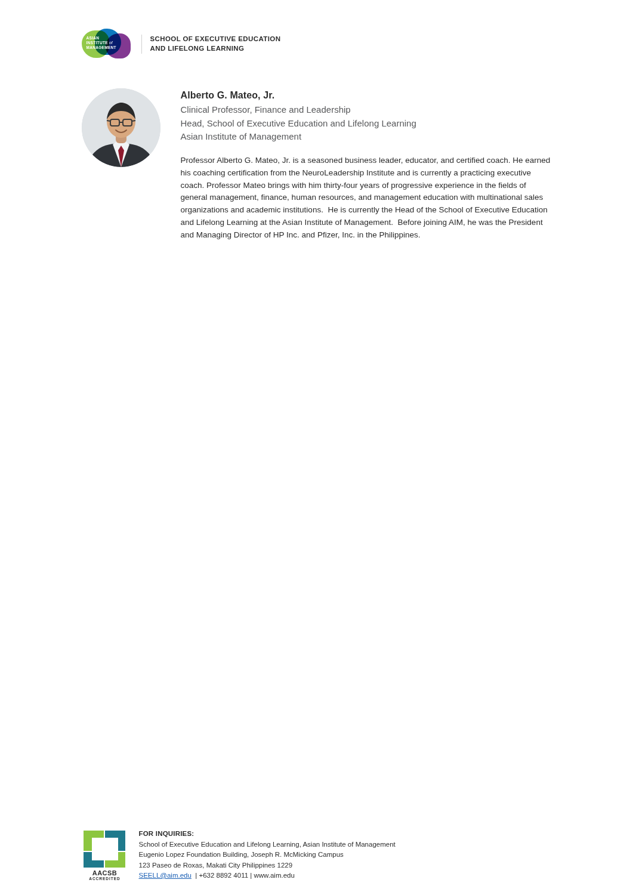Asian
Institute of
Management
School of Executive Education
and Lifelong Learning
Alberto G. Mateo, Jr.
Clinical Professor, Finance and Leadership
Head, School of Executive Education and Lifelong Learning
Asian Institute of Management
Professor Alberto G. Mateo, Jr. is a seasoned business leader, educator, and certified coach. He earned his coaching certification from the NeuroLeadership Institute and is currently a practicing executive coach. Professor Mateo brings with him thirty-four years of progressive experience in the fields of general management, finance, human resources, and management education with multinational sales organizations and academic institutions. He is currently the Head of the School of Executive Education and Lifelong Learning at the Asian Institute of Management. Before joining AIM, he was the President and Managing Director of HP Inc. and Pfizer, Inc. in the Philippines.
AACSB
ACCREDITED
FOR INQUIRIES:
School of Executive Education and Lifelong Learning, Asian Institute of Management
Eugenio Lopez Foundation Building, Joseph R. McMicking Campus
123 Paseo de Roxas, Makati City Philippines 1229
SEELL@aim.edu | +632 8892 4011 | www.aim.edu